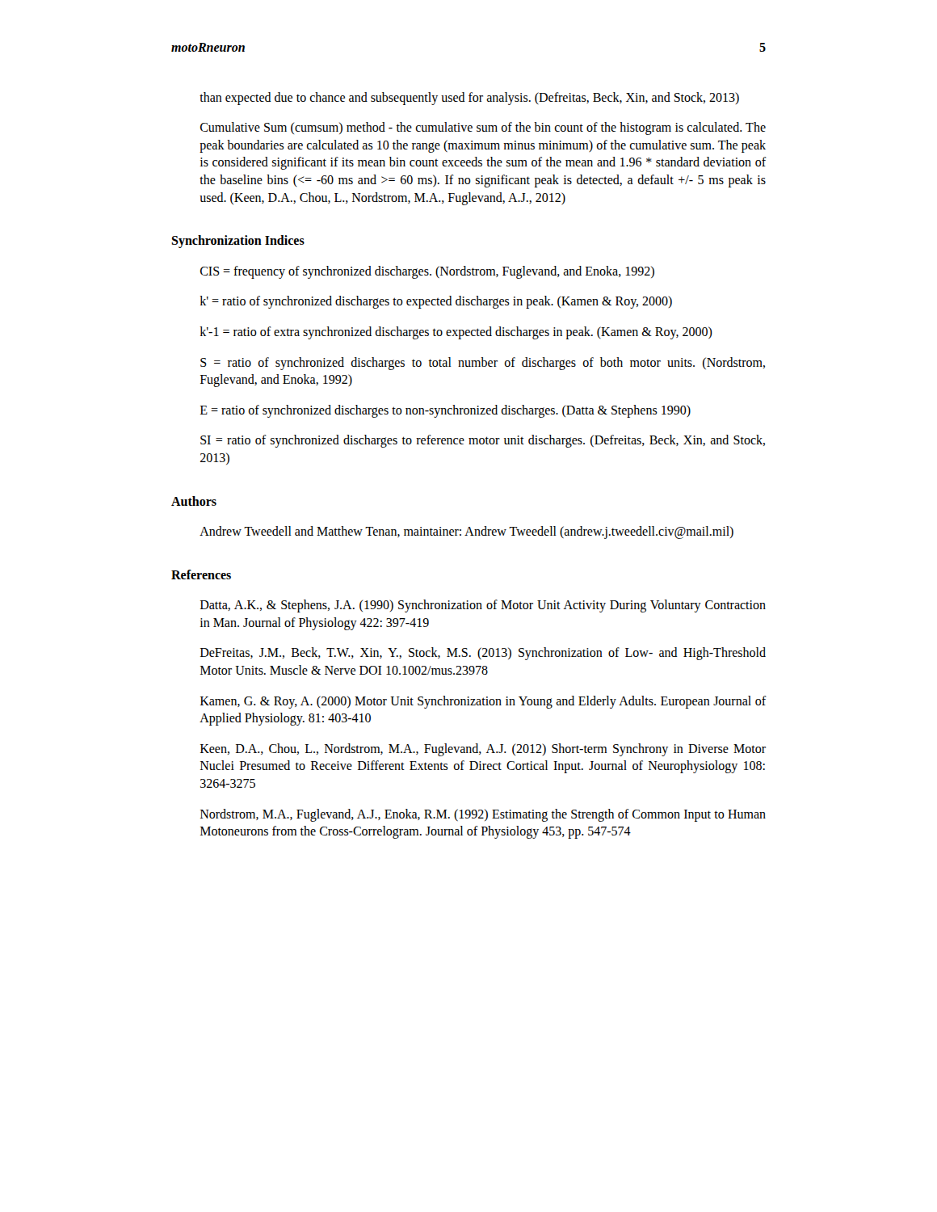motoRneuron 5
than expected due to chance and subsequently used for analysis. (Defreitas, Beck, Xin, and Stock, 2013)
Cumulative Sum (cumsum) method - the cumulative sum of the bin count of the histogram is calculated. The peak boundaries are calculated as 10 the range (maximum minus minimum) of the cumulative sum. The peak is considered significant if its mean bin count exceeds the sum of the mean and 1.96 * standard deviation of the baseline bins (<= -60 ms and >= 60 ms). If no significant peak is detected, a default +/- 5 ms peak is used. (Keen, D.A., Chou, L., Nordstrom, M.A., Fuglevand, A.J., 2012)
Synchronization Indices
CIS = frequency of synchronized discharges. (Nordstrom, Fuglevand, and Enoka, 1992)
k' = ratio of synchronized discharges to expected discharges in peak. (Kamen & Roy, 2000)
k'-1 = ratio of extra synchronized discharges to expected discharges in peak. (Kamen & Roy, 2000)
S = ratio of synchronized discharges to total number of discharges of both motor units. (Nordstrom, Fuglevand, and Enoka, 1992)
E = ratio of synchronized discharges to non-synchronized discharges. (Datta & Stephens 1990)
SI = ratio of synchronized discharges to reference motor unit discharges. (Defreitas, Beck, Xin, and Stock, 2013)
Authors
Andrew Tweedell and Matthew Tenan, maintainer: Andrew Tweedell (andrew.j.tweedell.civ@mail.mil)
References
Datta, A.K., & Stephens, J.A. (1990) Synchronization of Motor Unit Activity During Voluntary Contraction in Man. Journal of Physiology 422: 397-419
DeFreitas, J.M., Beck, T.W., Xin, Y., Stock, M.S. (2013) Synchronization of Low- and High-Threshold Motor Units. Muscle & Nerve DOI 10.1002/mus.23978
Kamen, G. & Roy, A. (2000) Motor Unit Synchronization in Young and Elderly Adults. European Journal of Applied Physiology. 81: 403-410
Keen, D.A., Chou, L., Nordstrom, M.A., Fuglevand, A.J. (2012) Short-term Synchrony in Diverse Motor Nuclei Presumed to Receive Different Extents of Direct Cortical Input. Journal of Neurophysiology 108: 3264-3275
Nordstrom, M.A., Fuglevand, A.J., Enoka, R.M. (1992) Estimating the Strength of Common Input to Human Motoneurons from the Cross-Correlogram. Journal of Physiology 453, pp. 547-574